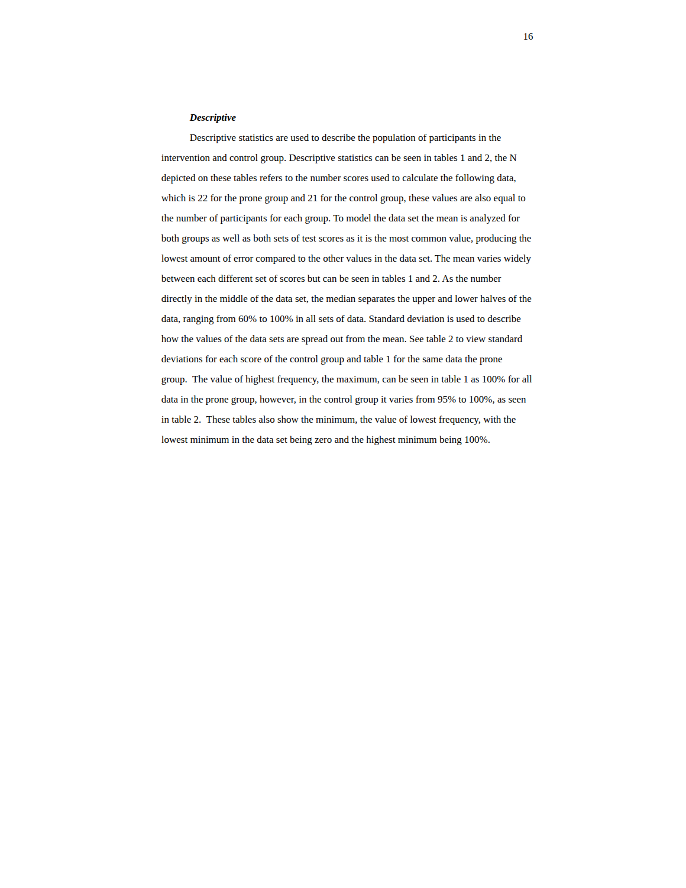16
Descriptive
Descriptive statistics are used to describe the population of participants in the intervention and control group. Descriptive statistics can be seen in tables 1 and 2, the N depicted on these tables refers to the number scores used to calculate the following data, which is 22 for the prone group and 21 for the control group, these values are also equal to the number of participants for each group. To model the data set the mean is analyzed for both groups as well as both sets of test scores as it is the most common value, producing the lowest amount of error compared to the other values in the data set. The mean varies widely between each different set of scores but can be seen in tables 1 and 2. As the number directly in the middle of the data set, the median separates the upper and lower halves of the data, ranging from 60% to 100% in all sets of data. Standard deviation is used to describe how the values of the data sets are spread out from the mean. See table 2 to view standard deviations for each score of the control group and table 1 for the same data the prone group. The value of highest frequency, the maximum, can be seen in table 1 as 100% for all data in the prone group, however, in the control group it varies from 95% to 100%, as seen in table 2. These tables also show the minimum, the value of lowest frequency, with the lowest minimum in the data set being zero and the highest minimum being 100%.